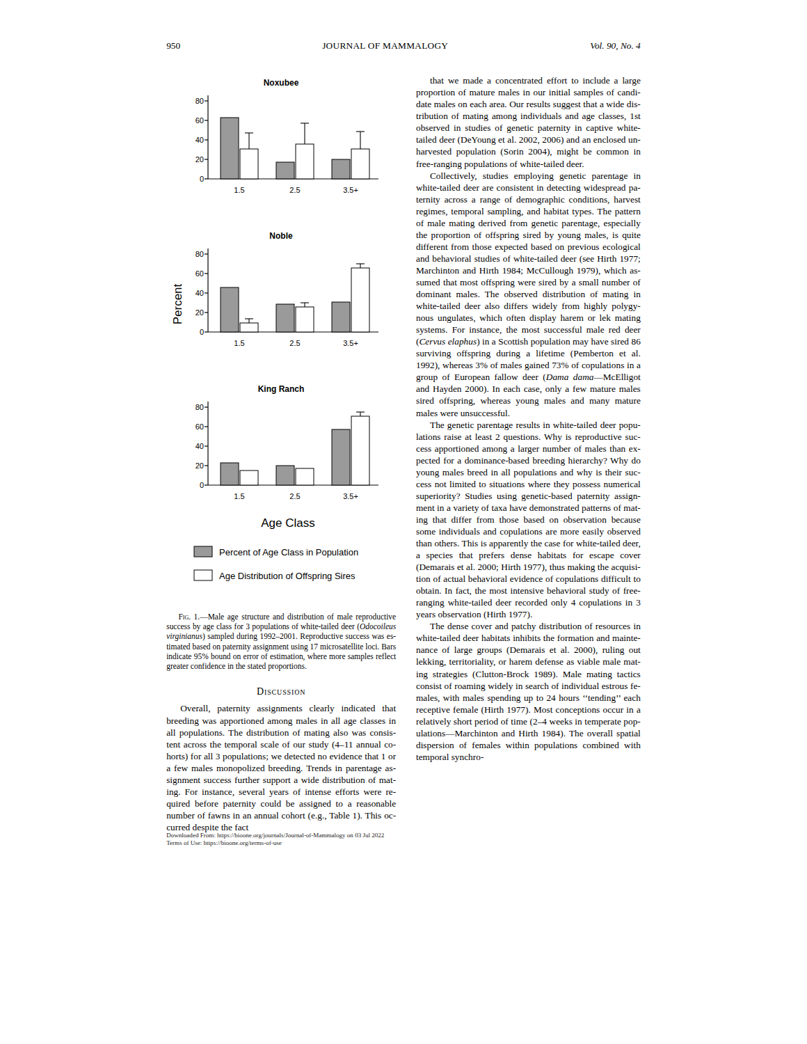950 JOURNAL OF MAMMALOGY Vol. 90, No. 4
Noxubee 0 20 40 60 80 1.5 2.5 3.5+ Noble 0 20 40 60 80 1.5 2.5 3.5+ King Ranch 0 20 40 60 80 1.5 2.5 3.5+ Percent Age Class Percent of Age Class in Population Age Distribution of Offspring Sires
Fig. 1.—Male age structure and distribution of male reproductive success by age class for 3 populations of white-tailed deer (Odocoileus virginianus) sampled during 1992–2001. Reproductive success was estimated based on paternity assignment using 17 microsatellite loci. Bars indicate 95% bound on error of estimation, where more samples reflect greater confidence in the stated proportions.
Discussion
Overall, paternity assignments clearly indicated that breeding was apportioned among males in all age classes in all populations. The distribution of mating also was consistent across the temporal scale of our study (4–11 annual cohorts) for all 3 populations; we detected no evidence that 1 or a few males monopolized breeding. Trends in parentage assignment success further support a wide distribution of mating. For instance, several years of intense efforts were required before paternity could be assigned to a reasonable number of fawns in an annual cohort (e.g., Table 1). This occurred despite the fact
that we made a concentrated effort to include a large proportion of mature males in our initial samples of candidate males on each area. Our results suggest that a wide distribution of mating among individuals and age classes, 1st observed in studies of genetic paternity in captive white-tailed deer (DeYoung et al. 2002, 2006) and an enclosed unharvested population (Sorin 2004), might be common in free-ranging populations of white-tailed deer.
Collectively, studies employing genetic parentage in white-tailed deer are consistent in detecting widespread paternity across a range of demographic conditions, harvest regimes, temporal sampling, and habitat types. The pattern of male mating derived from genetic parentage, especially the proportion of offspring sired by young males, is quite different from those expected based on previous ecological and behavioral studies of white-tailed deer (see Hirth 1977; Marchinton and Hirth 1984; McCullough 1979), which assumed that most offspring were sired by a small number of dominant males. The observed distribution of mating in white-tailed deer also differs widely from highly polygynous ungulates, which often display harem or lek mating systems. For instance, the most successful male red deer (Cervus elaphus) in a Scottish population may have sired 86 surviving offspring during a lifetime (Pemberton et al. 1992), whereas 3% of males gained 73% of copulations in a group of European fallow deer (Dama dama—McElligot and Hayden 2000). In each case, only a few mature males sired offspring, whereas young males and many mature males were unsuccessful.
The genetic parentage results in white-tailed deer populations raise at least 2 questions. Why is reproductive success apportioned among a larger number of males than expected for a dominance-based breeding hierarchy? Why do young males breed in all populations and why is their success not limited to situations where they possess numerical superiority? Studies using genetic-based paternity assignment in a variety of taxa have demonstrated patterns of mating that differ from those based on observation because some individuals and copulations are more easily observed than others. This is apparently the case for white-tailed deer, a species that prefers dense habitats for escape cover (Demarais et al. 2000; Hirth 1977), thus making the acquisition of actual behavioral evidence of copulations difficult to obtain. In fact, the most intensive behavioral study of free-ranging white-tailed deer recorded only 4 copulations in 3 years observation (Hirth 1977).
The dense cover and patchy distribution of resources in white-tailed deer habitats inhibits the formation and maintenance of large groups (Demarais et al. 2000), ruling out lekking, territoriality, or harem defense as viable male mating strategies (Clutton-Brock 1989). Male mating tactics consist of roaming widely in search of individual estrous females, with males spending up to 24 hours ‘‘tending’’ each receptive female (Hirth 1977). Most conceptions occur in a relatively short period of time (2–4 weeks in temperate populations—Marchinton and Hirth 1984). The overall spatial dispersion of females within populations combined with temporal synchro-
Downloaded From: https://bioone.org/journals/Journal-of-Mammalogy on 03 Jul 2022
Terms of Use: https://bioone.org/terms-of-use